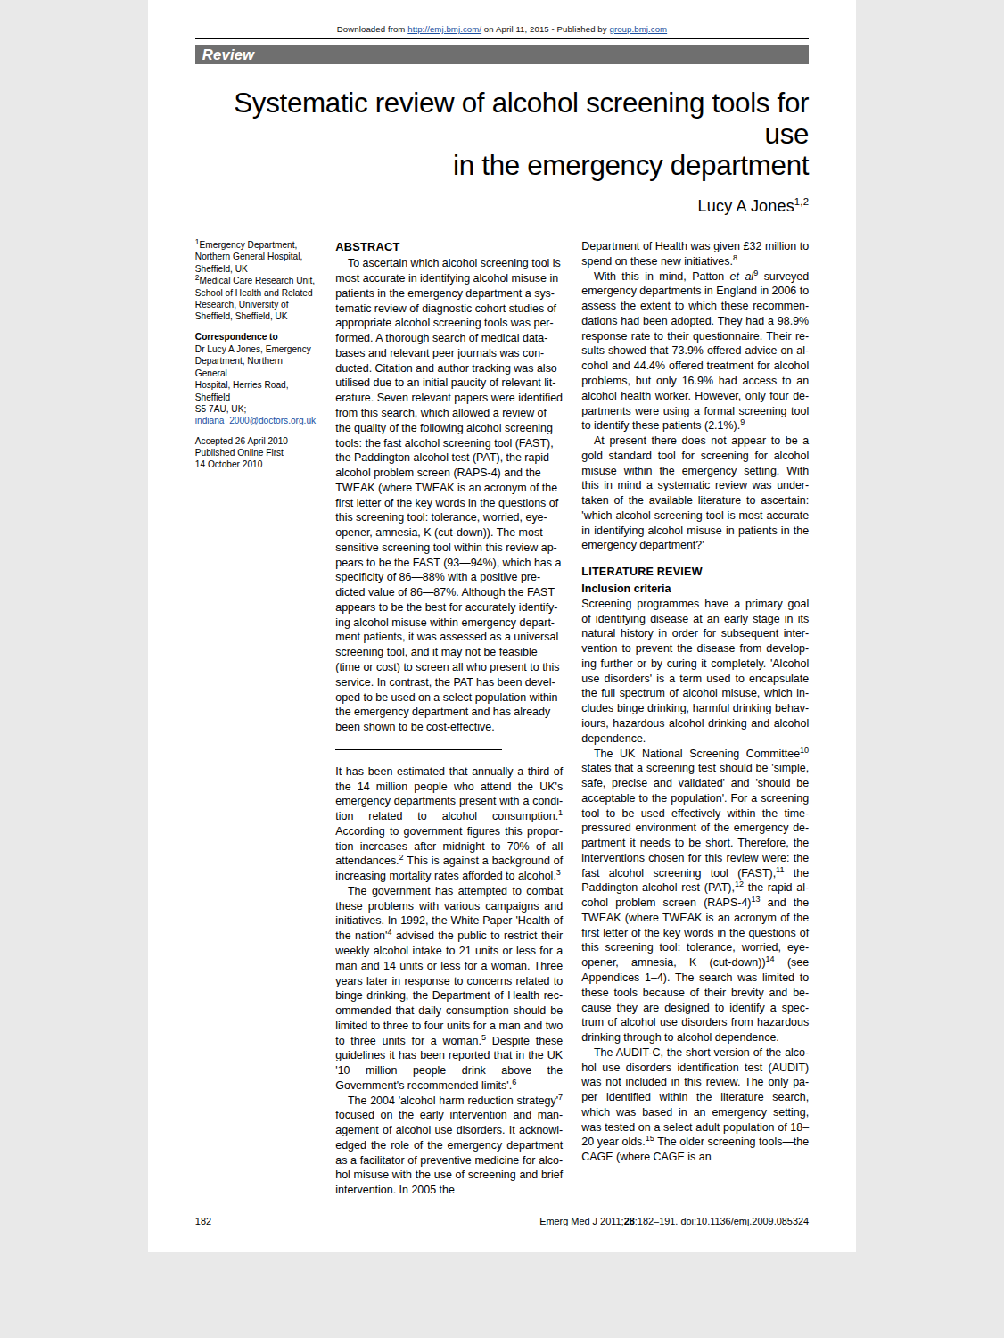Downloaded from http://emj.bmj.com/ on April 11, 2015 - Published by group.bmj.com
Review
Systematic review of alcohol screening tools for use
in the emergency department
Lucy A Jones1,2
1Emergency Department,
Northern General Hospital,
Sheffield, UK
2Medical Care Research Unit,
School of Health and Related
Research, University of
Sheffield, Sheffield, UK
Correspondence to
Dr Lucy A Jones, Emergency
Department, Northern General
Hospital, Herries Road, Sheffield
S5 7AU, UK;
indiana_2000@doctors.org.uk
Accepted 26 April 2010
Published Online First
14 October 2010
ABSTRACT
To ascertain which alcohol screening tool is most accurate in identifying alcohol misuse in patients in the emergency department a systematic review of diagnostic cohort studies of appropriate alcohol screening tools was performed. A thorough search of medical databases and relevant peer journals was conducted. Citation and author tracking was also utilised due to an initial paucity of relevant literature. Seven relevant papers were identified from this search, which allowed a review of the quality of the following alcohol screening tools: the fast alcohol screening tool (FAST), the Paddington alcohol test (PAT), the rapid alcohol problem screen (RAPS-4) and the TWEAK (where TWEAK is an acronym of the first letter of the key words in the questions of this screening tool: tolerance, worried, eye-opener, amnesia, K (cut-down)). The most sensitive screening tool within this review appears to be the FAST (93—94%), which has a specificity of 86—88% with a positive predicted value of 86—87%. Although the FAST appears to be the best for accurately identifying alcohol misuse within emergency department patients, it was assessed as a universal screening tool, and it may not be feasible (time or cost) to screen all who present to this service. In contrast, the PAT has been developed to be used on a select population within the emergency department and has already been shown to be cost-effective.
It has been estimated that annually a third of the 14 million people who attend the UK's emergency departments present with a condition related to alcohol consumption.1 According to government figures this proportion increases after midnight to 70% of all attendances.2 This is against a background of increasing mortality rates afforded to alcohol.3
The government has attempted to combat these problems with various campaigns and initiatives. In 1992, the White Paper 'Health of the nation'4 advised the public to restrict their weekly alcohol intake to 21 units or less for a man and 14 units or less for a woman. Three years later in response to concerns related to binge drinking, the Department of Health recommended that daily consumption should be limited to three to four units for a man and two to three units for a woman.5 Despite these guidelines it has been reported that in the UK '10 million people drink above the Government's recommended limits'.6
The 2004 'alcohol harm reduction strategy'7 focused on the early intervention and management of alcohol use disorders. It acknowledged the role of the emergency department as a facilitator of preventive medicine for alcohol misuse with the use of screening and brief intervention. In 2005 the
Department of Health was given £32 million to spend on these new initiatives.8
With this in mind, Patton et al9 surveyed emergency departments in England in 2006 to assess the extent to which these recommendations had been adopted. They had a 98.9% response rate to their questionnaire. Their results showed that 73.9% offered advice on alcohol and 44.4% offered treatment for alcohol problems, but only 16.9% had access to an alcohol health worker. However, only four departments were using a formal screening tool to identify these patients (2.1%).9
At present there does not appear to be a gold standard tool for screening for alcohol misuse within the emergency setting. With this in mind a systematic review was undertaken of the available literature to ascertain: 'which alcohol screening tool is most accurate in identifying alcohol misuse in patients in the emergency department?'
LITERATURE REVIEW
Inclusion criteria
Screening programmes have a primary goal of identifying disease at an early stage in its natural history in order for subsequent intervention to prevent the disease from developing further or by curing it completely. 'Alcohol use disorders' is a term used to encapsulate the full spectrum of alcohol misuse, which includes binge drinking, harmful drinking behaviours, hazardous alcohol drinking and alcohol dependence.
The UK National Screening Committee10 states that a screening test should be 'simple, safe, precise and validated' and 'should be acceptable to the population'. For a screening tool to be used effectively within the time-pressured environment of the emergency department it needs to be short. Therefore, the interventions chosen for this review were: the fast alcohol screening tool (FAST),11 the Paddington alcohol rest (PAT),12 the rapid alcohol problem screen (RAPS-4)13 and the TWEAK (where TWEAK is an acronym of the first letter of the key words in the questions of this screening tool: tolerance, worried, eye-opener, amnesia, K (cut-down))14 (see Appendices 1–4). The search was limited to these tools because of their brevity and because they are designed to identify a spectrum of alcohol use disorders from hazardous drinking through to alcohol dependence.
The AUDIT-C, the short version of the alcohol use disorders identification test (AUDIT) was not included in this review. The only paper identified within the literature search, which was based in an emergency setting, was tested on a select adult population of 18–20 year olds.15 The older screening tools—the CAGE (where CAGE is an
182
Emerg Med J 2011;28:182–191. doi:10.1136/emj.2009.085324